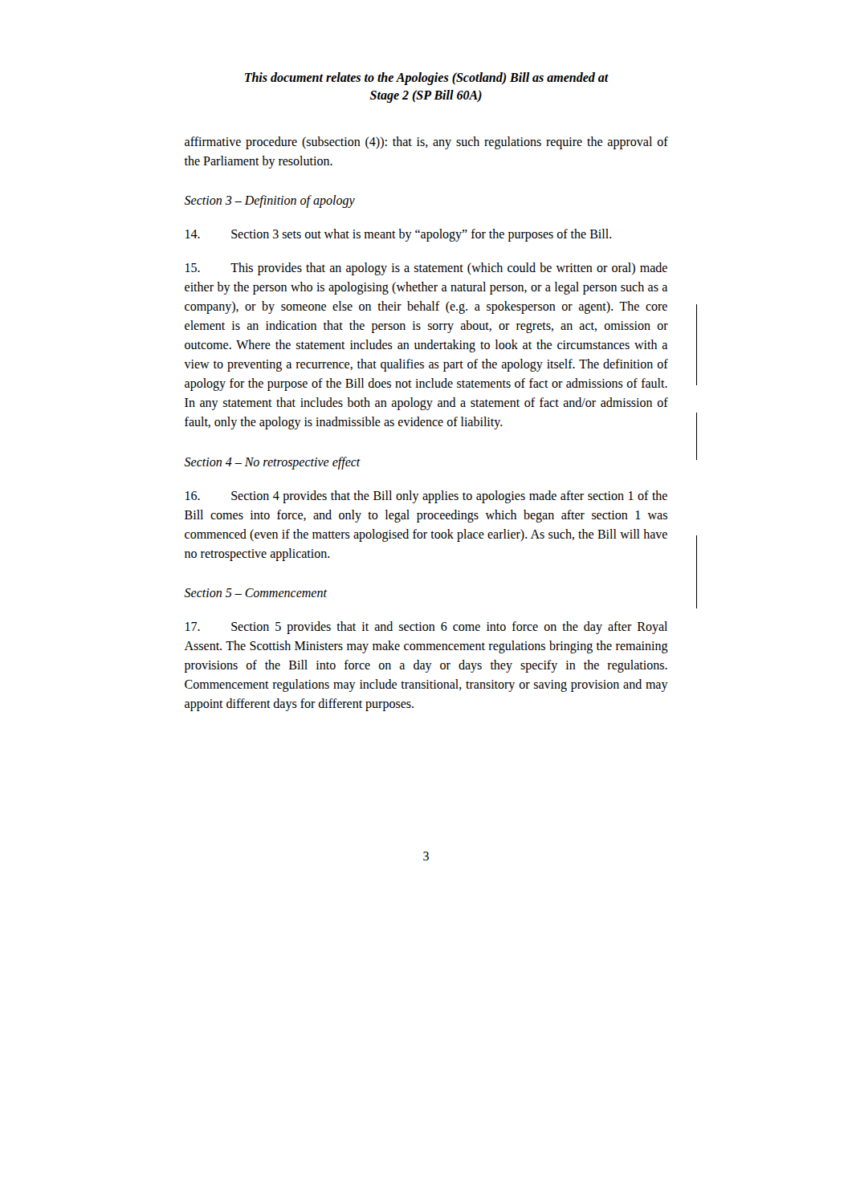This document relates to the Apologies (Scotland) Bill as amended at Stage 2 (SP Bill 60A)
affirmative procedure (subsection (4)): that is, any such regulations require the approval of the Parliament by resolution.
Section 3 – Definition of apology
14. Section 3 sets out what is meant by “apology” for the purposes of the Bill.
15. This provides that an apology is a statement (which could be written or oral) made either by the person who is apologising (whether a natural person, or a legal person such as a company), or by someone else on their behalf (e.g. a spokesperson or agent). The core element is an indication that the person is sorry about, or regrets, an act, omission or outcome. Where the statement includes an undertaking to look at the circumstances with a view to preventing a recurrence, that qualifies as part of the apology itself. The definition of apology for the purpose of the Bill does not include statements of fact or admissions of fault. In any statement that includes both an apology and a statement of fact and/or admission of fault, only the apology is inadmissible as evidence of liability.
Section 4 – No retrospective effect
16. Section 4 provides that the Bill only applies to apologies made after section 1 of the Bill comes into force, and only to legal proceedings which began after section 1 was commenced (even if the matters apologised for took place earlier). As such, the Bill will have no retrospective application.
Section 5 – Commencement
17. Section 5 provides that it and section 6 come into force on the day after Royal Assent. The Scottish Ministers may make commencement regulations bringing the remaining provisions of the Bill into force on a day or days they specify in the regulations. Commencement regulations may include transitional, transitory or saving provision and may appoint different days for different purposes.
3